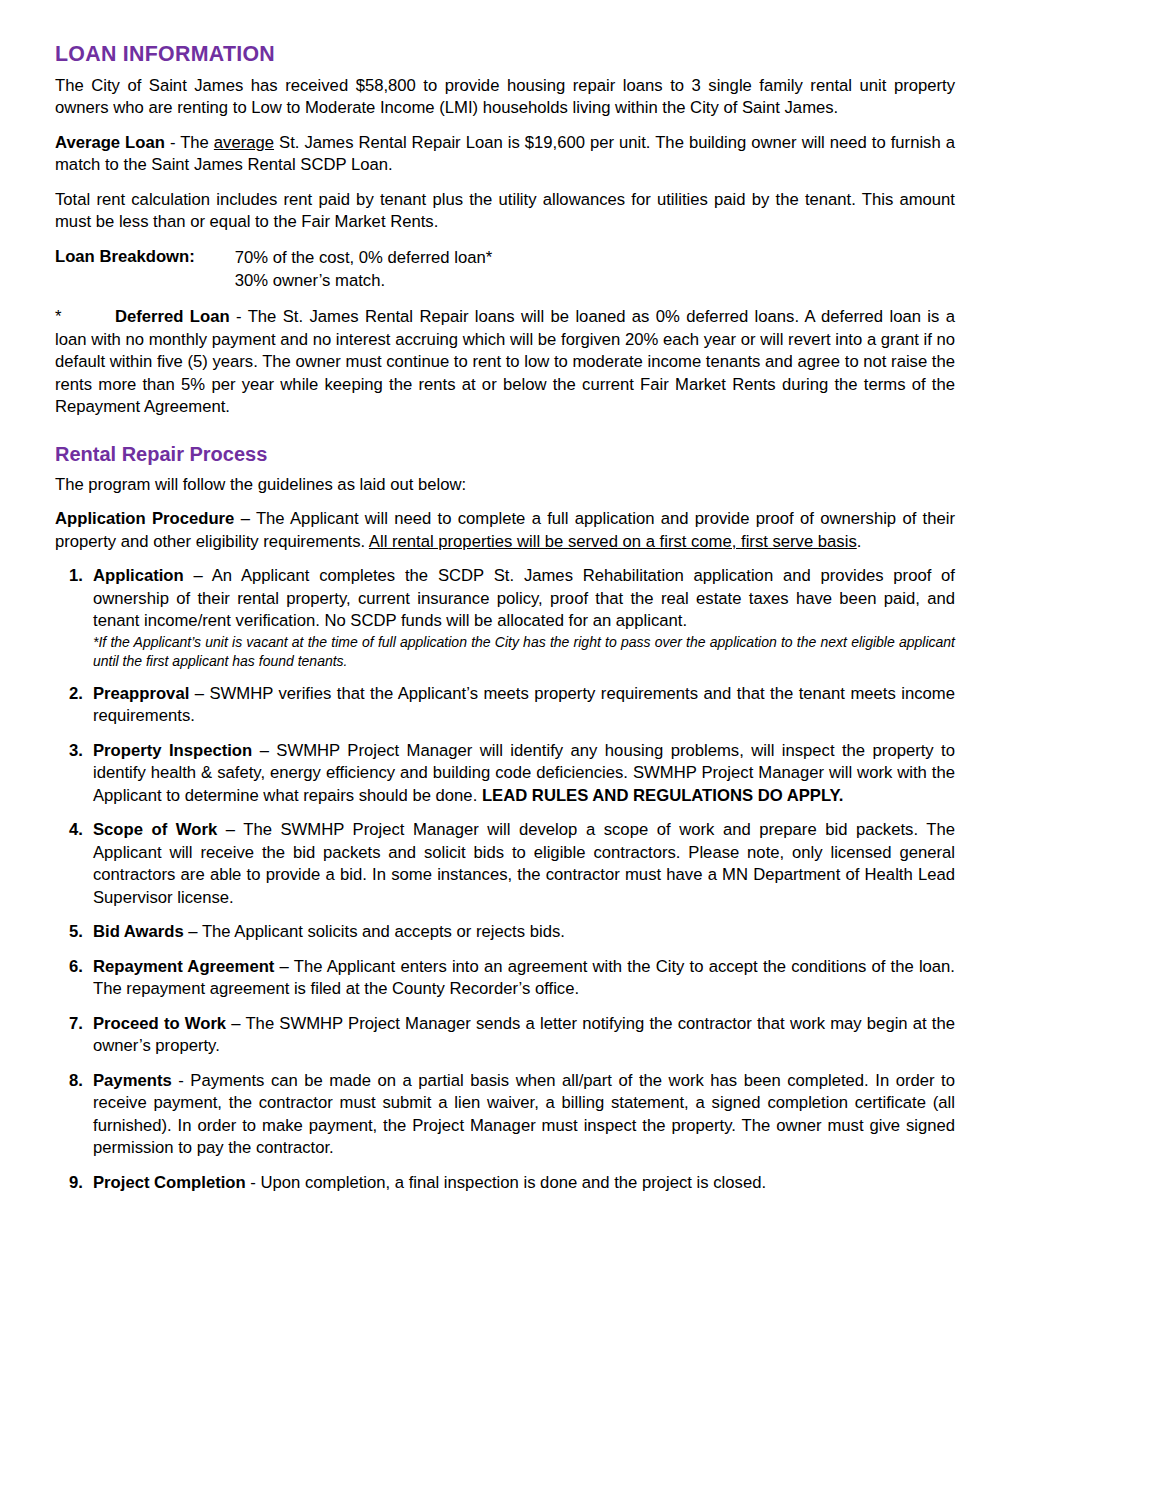LOAN INFORMATION
The City of Saint James has received $58,800 to provide housing repair loans to 3 single family rental unit property owners who are renting to Low to Moderate Income (LMI) households living within the City of Saint James.
Average Loan - The average St. James Rental Repair Loan is $19,600 per unit. The building owner will need to furnish a match to the Saint James Rental SCDP Loan.
Total rent calculation includes rent paid by tenant plus the utility allowances for utilities paid by the tenant. This amount must be less than or equal to the Fair Market Rents.
Loan Breakdown: 70% of the cost, 0% deferred loan*
30% owner’s match.
*Deferred Loan - The St. James Rental Repair loans will be loaned as 0% deferred loans. A deferred loan is a loan with no monthly payment and no interest accruing which will be forgiven 20% each year or will revert into a grant if no default within five (5) years. The owner must continue to rent to low to moderate income tenants and agree to not raise the rents more than 5% per year while keeping the rents at or below the current Fair Market Rents during the terms of the Repayment Agreement.
Rental Repair Process
The program will follow the guidelines as laid out below:
Application Procedure – The Applicant will need to complete a full application and provide proof of ownership of their property and other eligibility requirements. All rental properties will be served on a first come, first serve basis.
Application – An Applicant completes the SCDP St. James Rehabilitation application and provides proof of ownership of their rental property, current insurance policy, proof that the real estate taxes have been paid, and tenant income/rent verification. No SCDP funds will be allocated for an applicant.
*If the Applicant’s unit is vacant at the time of full application the City has the right to pass over the application to the next eligible applicant until the first applicant has found tenants.
Preapproval – SWMHP verifies that the Applicant’s meets property requirements and that the tenant meets income requirements.
Property Inspection – SWMHP Project Manager will identify any housing problems, will inspect the property to identify health & safety, energy efficiency and building code deficiencies. SWMHP Project Manager will work with the Applicant to determine what repairs should be done. LEAD RULES AND REGULATIONS DO APPLY.
Scope of Work – The SWMHP Project Manager will develop a scope of work and prepare bid packets. The Applicant will receive the bid packets and solicit bids to eligible contractors. Please note, only licensed general contractors are able to provide a bid. In some instances, the contractor must have a MN Department of Health Lead Supervisor license.
Bid Awards – The Applicant solicits and accepts or rejects bids.
Repayment Agreement – The Applicant enters into an agreement with the City to accept the conditions of the loan. The repayment agreement is filed at the County Recorder’s office.
Proceed to Work – The SWMHP Project Manager sends a letter notifying the contractor that work may begin at the owner’s property.
Payments - Payments can be made on a partial basis when all/part of the work has been completed. In order to receive payment, the contractor must submit a lien waiver, a billing statement, a signed completion certificate (all furnished). In order to make payment, the Project Manager must inspect the property. The owner must give signed permission to pay the contractor.
Project Completion - Upon completion, a final inspection is done and the project is closed.